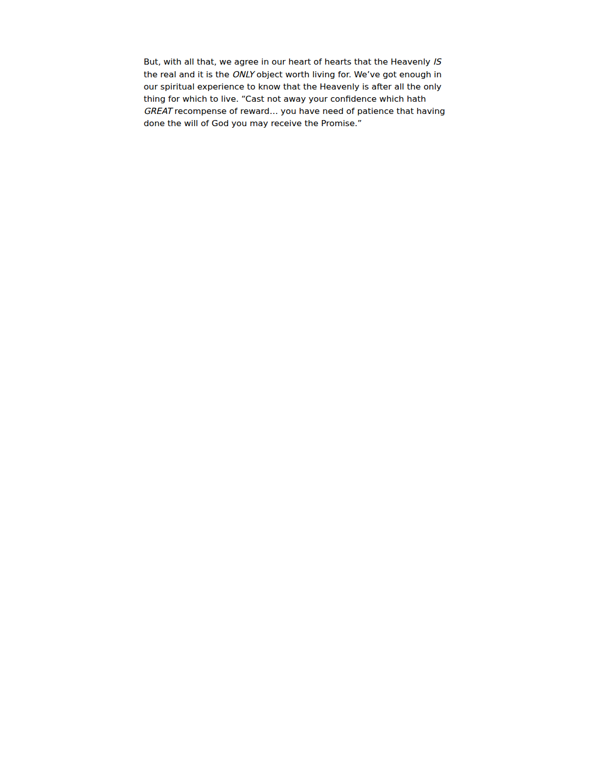But, with all that, we agree in our heart of hearts that the Heavenly IS the real and it is the ONLY object worth living for. We’ve got enough in our spiritual experience to know that the Heavenly is after all the only thing for which to live. “Cast not away your confidence which hath GREAT recompense of reward… you have need of patience that having done the will of God you may receive the Promise.”